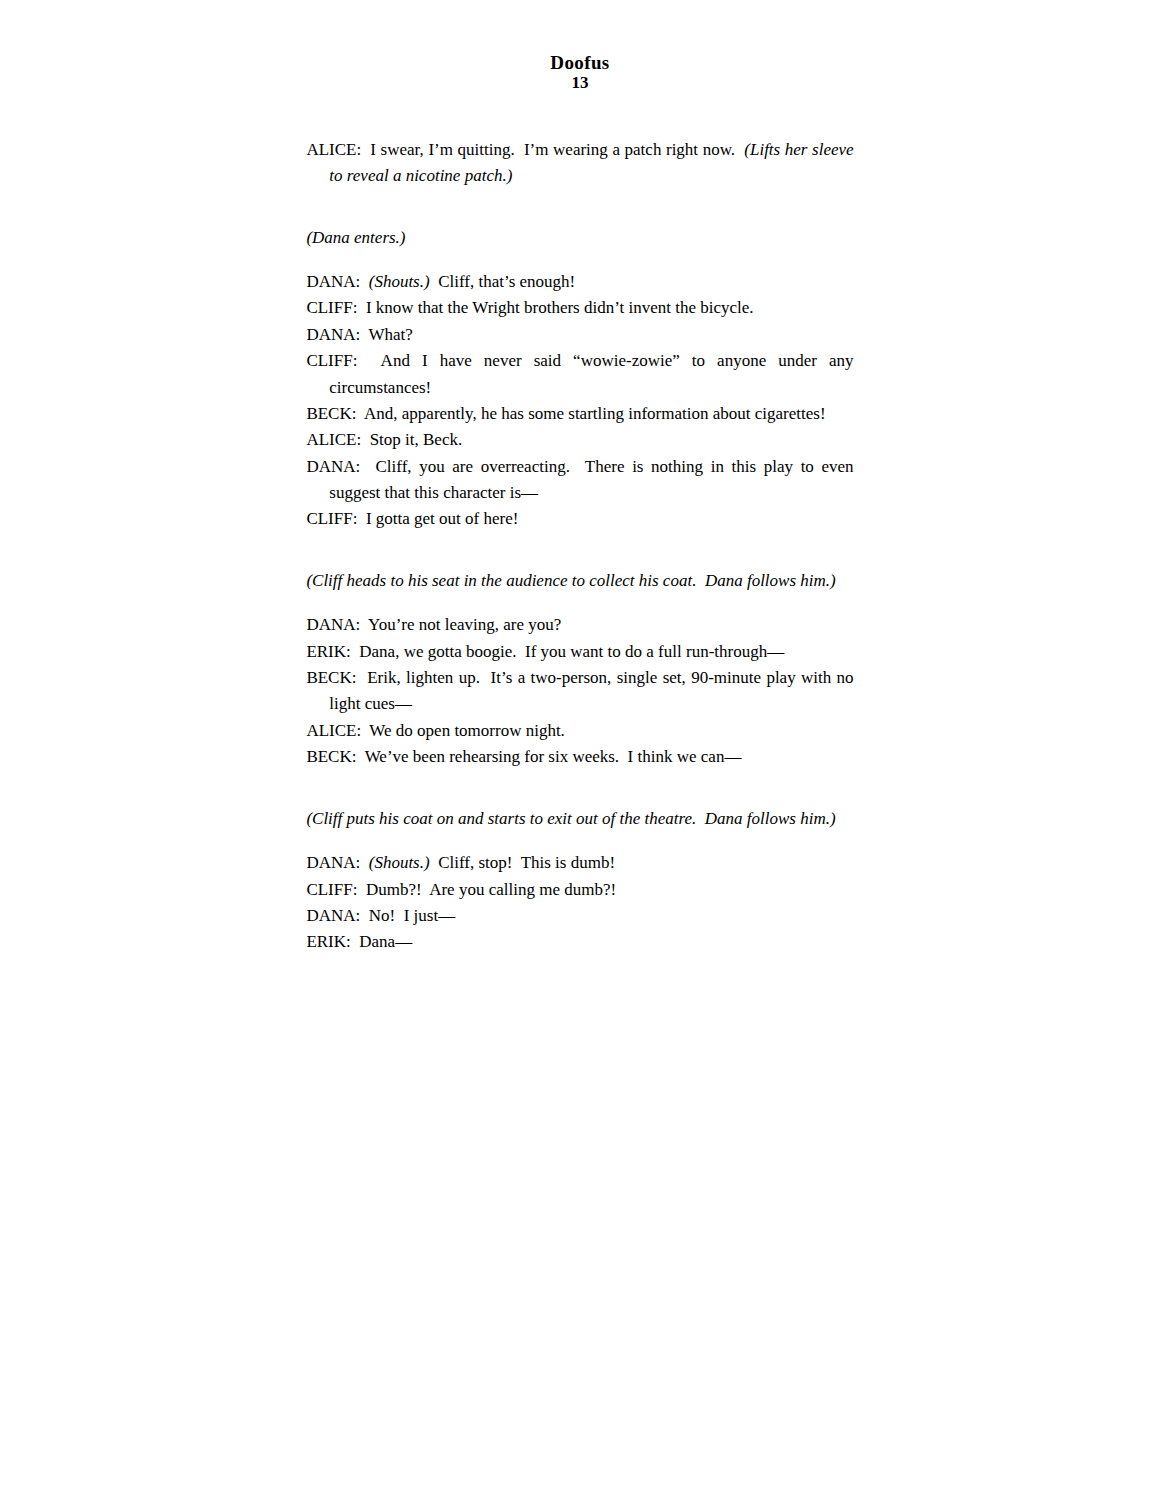Doofus
13
ALICE: I swear, I’m quitting. I’m wearing a patch right now. (Lifts her sleeve to reveal a nicotine patch.)
(Dana enters.)
DANA: (Shouts.) Cliff, that’s enough!
CLIFF: I know that the Wright brothers didn’t invent the bicycle.
DANA: What?
CLIFF: And I have never said “wowie-zowie” to anyone under any circumstances!
BECK: And, apparently, he has some startling information about cigarettes!
ALICE: Stop it, Beck.
DANA: Cliff, you are overreacting. There is nothing in this play to even suggest that this character is—
CLIFF: I gotta get out of here!
(Cliff heads to his seat in the audience to collect his coat. Dana follows him.)
DANA: You’re not leaving, are you?
ERIK: Dana, we gotta boogie. If you want to do a full run-through—
BECK: Erik, lighten up. It’s a two-person, single set, 90-minute play with no light cues—
ALICE: We do open tomorrow night.
BECK: We’ve been rehearsing for six weeks. I think we can—
(Cliff puts his coat on and starts to exit out of the theatre. Dana follows him.)
DANA: (Shouts.) Cliff, stop! This is dumb!
CLIFF: Dumb?! Are you calling me dumb?!
DANA: No! I just—
ERIK: Dana—